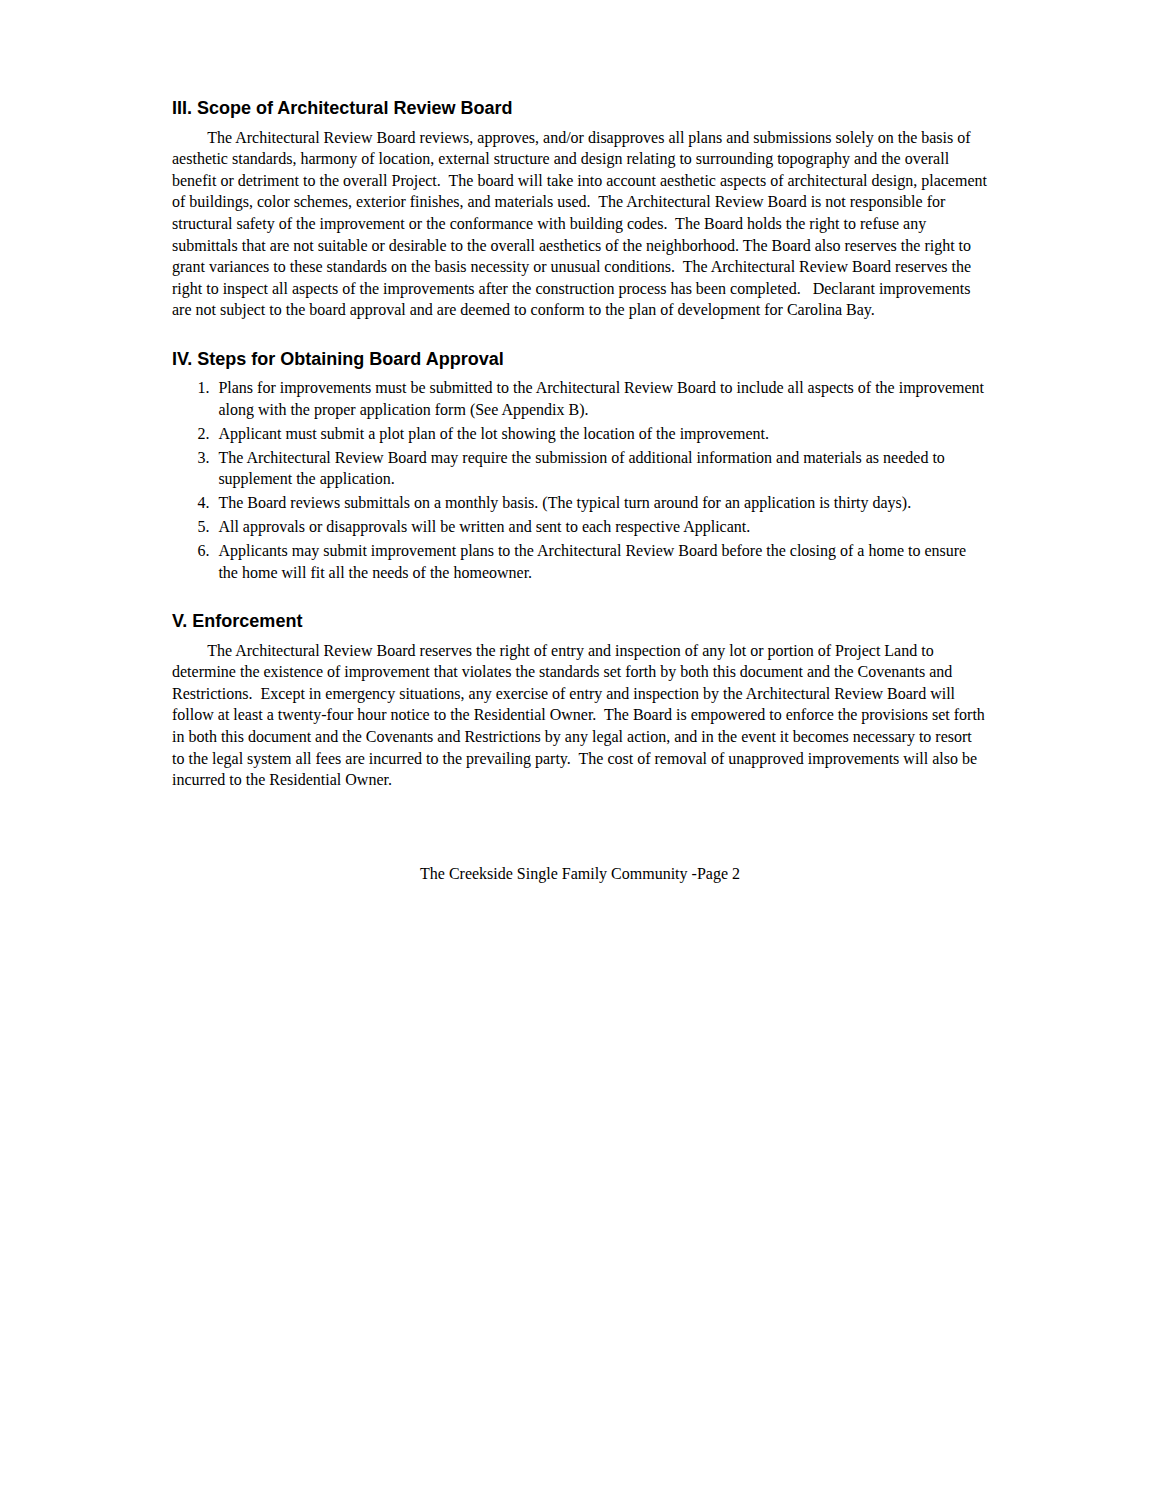III. Scope of Architectural Review Board
The Architectural Review Board reviews, approves, and/or disapproves all plans and submissions solely on the basis of aesthetic standards, harmony of location, external structure and design relating to surrounding topography and the overall benefit or detriment to the overall Project. The board will take into account aesthetic aspects of architectural design, placement of buildings, color schemes, exterior finishes, and materials used. The Architectural Review Board is not responsible for structural safety of the improvement or the conformance with building codes. The Board holds the right to refuse any submittals that are not suitable or desirable to the overall aesthetics of the neighborhood. The Board also reserves the right to grant variances to these standards on the basis necessity or unusual conditions. The Architectural Review Board reserves the right to inspect all aspects of the improvements after the construction process has been completed. Declarant improvements are not subject to the board approval and are deemed to conform to the plan of development for Carolina Bay.
IV. Steps for Obtaining Board Approval
Plans for improvements must be submitted to the Architectural Review Board to include all aspects of the improvement along with the proper application form (See Appendix B).
Applicant must submit a plot plan of the lot showing the location of the improvement.
The Architectural Review Board may require the submission of additional information and materials as needed to supplement the application.
The Board reviews submittals on a monthly basis. (The typical turn around for an application is thirty days).
All approvals or disapprovals will be written and sent to each respective Applicant.
Applicants may submit improvement plans to the Architectural Review Board before the closing of a home to ensure the home will fit all the needs of the homeowner.
V. Enforcement
The Architectural Review Board reserves the right of entry and inspection of any lot or portion of Project Land to determine the existence of improvement that violates the standards set forth by both this document and the Covenants and Restrictions. Except in emergency situations, any exercise of entry and inspection by the Architectural Review Board will follow at least a twenty-four hour notice to the Residential Owner. The Board is empowered to enforce the provisions set forth in both this document and the Covenants and Restrictions by any legal action, and in the event it becomes necessary to resort to the legal system all fees are incurred to the prevailing party. The cost of removal of unapproved improvements will also be incurred to the Residential Owner.
The Creekside Single Family Community -Page 2